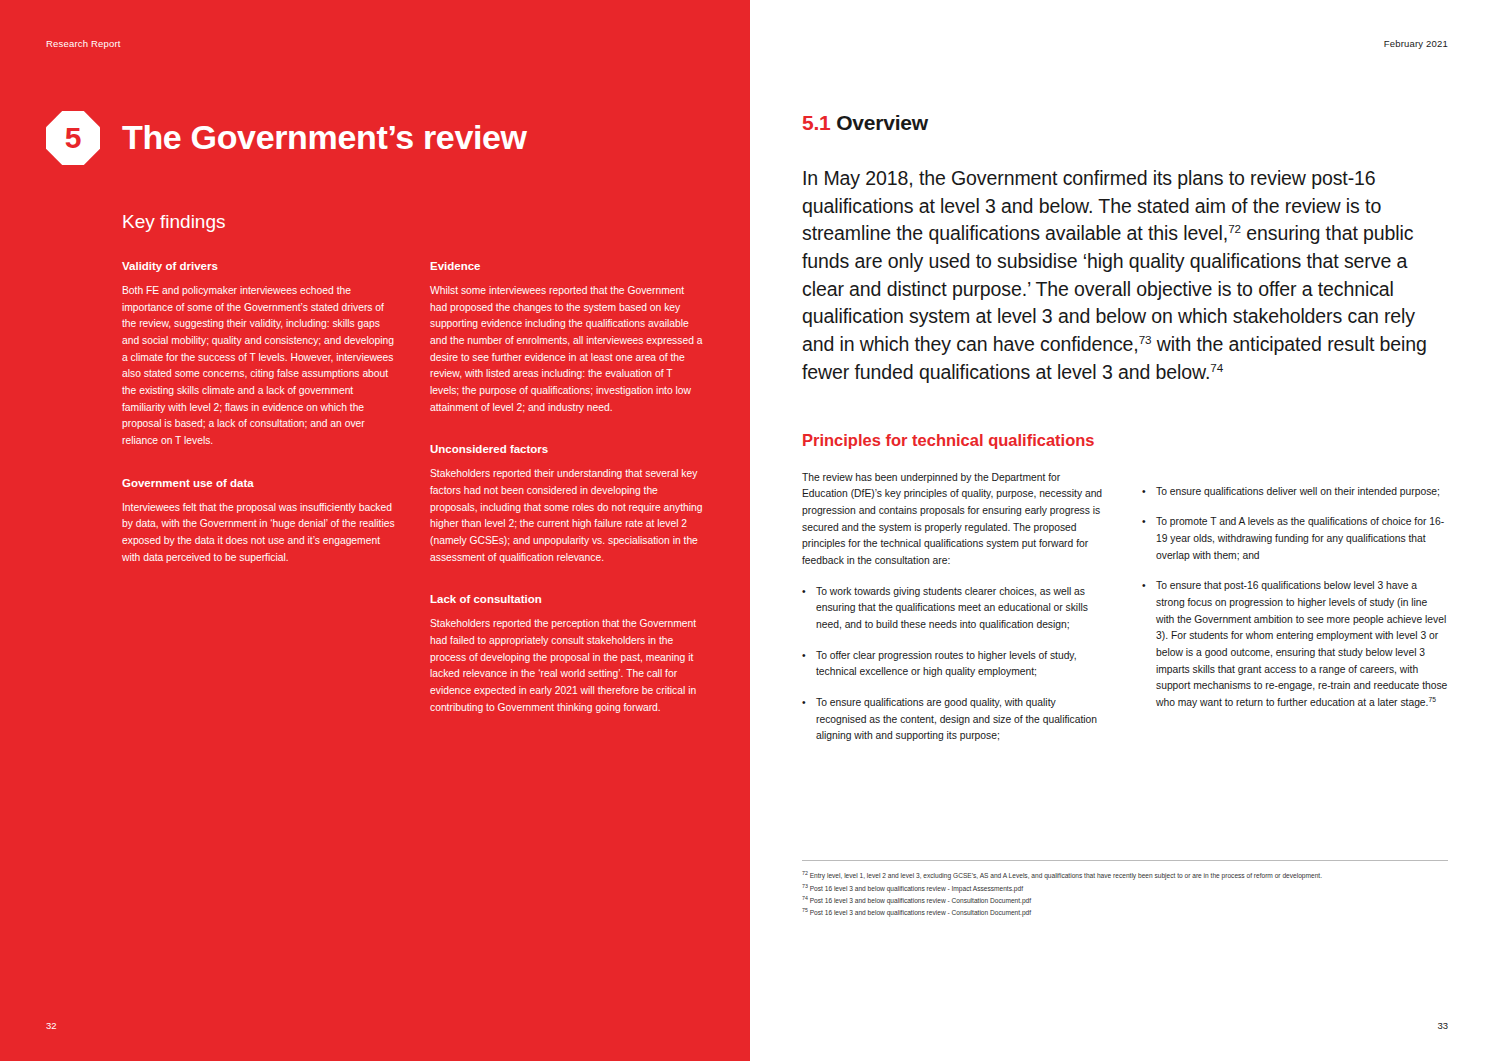Research Report
5
The Government’s review
Key findings
Validity of drivers
Both FE and policymaker interviewees echoed the importance of some of the Government’s stated drivers of the review, suggesting their validity, including: skills gaps and social mobility; quality and consistency; and developing a climate for the success of T levels. However, interviewees also stated some concerns, citing false assumptions about the existing skills climate and a lack of government familiarity with level 2; flaws in evidence on which the proposal is based; a lack of consultation; and an over reliance on T levels.
Government use of data
Interviewees felt that the proposal was insufficiently backed by data, with the Government in ‘huge denial’ of the realities exposed by the data it does not use and it’s engagement with data perceived to be superficial.
Evidence
Whilst some interviewees reported that the Government had proposed the changes to the system based on key supporting evidence including the qualifications available and the number of enrolments, all interviewees expressed a desire to see further evidence in at least one area of the review, with listed areas including: the evaluation of T levels; the purpose of qualifications; investigation into low attainment of level 2; and industry need.
Unconsidered factors
Stakeholders reported their understanding that several key factors had not been considered in developing the proposals, including that some roles do not require anything higher than level 2; the current high failure rate at level 2 (namely GCSEs); and unpopularity vs. specialisation in the assessment of qualification relevance.
Lack of consultation
Stakeholders reported the perception that the Government had failed to appropriately consult stakeholders in the process of developing the proposal in the past, meaning it lacked relevance in the ‘real world setting’. The call for evidence expected in early 2021 will therefore be critical in contributing to Government thinking going forward.
32
February 2021
5.1 Overview
In May 2018, the Government confirmed its plans to review post-16 qualifications at level 3 and below. The stated aim of the review is to streamline the qualifications available at this level,72 ensuring that public funds are only used to subsidise ‘high quality qualifications that serve a clear and distinct purpose.’ The overall objective is to offer a technical qualification system at level 3 and below on which stakeholders can rely and in which they can have confidence,73 with the anticipated result being fewer funded qualifications at level 3 and below.74
Principles for technical qualifications
The review has been underpinned by the Department for Education (DfE)’s key principles of quality, purpose, necessity and progression and contains proposals for ensuring early progress is secured and the system is properly regulated. The proposed principles for the technical qualifications system put forward for feedback in the consultation are:
To work towards giving students clearer choices, as well as ensuring that the qualifications meet an educational or skills need, and to build these needs into qualification design;
To offer clear progression routes to higher levels of study, technical excellence or high quality employment;
To ensure qualifications are good quality, with quality recognised as the content, design and size of the qualification aligning with and supporting its purpose;
To ensure qualifications deliver well on their intended purpose;
To promote T and A levels as the qualifications of choice for 16-19 year olds, withdrawing funding for any qualifications that overlap with them; and
To ensure that post-16 qualifications below level 3 have a strong focus on progression to higher levels of study (in line with the Government ambition to see more people achieve level 3). For students for whom entering employment with level 3 or below is a good outcome, ensuring that study below level 3 imparts skills that grant access to a range of careers, with support mechanisms to re-engage, re-train and reeducate those who may want to return to further education at a later stage.75
72 Entry level, level 1, level 2 and level 3, excluding GCSE’s, AS and A Levels, and qualifications that have recently been subject to or are in the process of reform or development.
73 Post 16 level 3 and below qualifications review - Impact Assessments.pdf
74 Post 16 level 3 and below qualifications review - Consultation Document.pdf
75 Post 16 level 3 and below qualifications review - Consultation Document.pdf
33